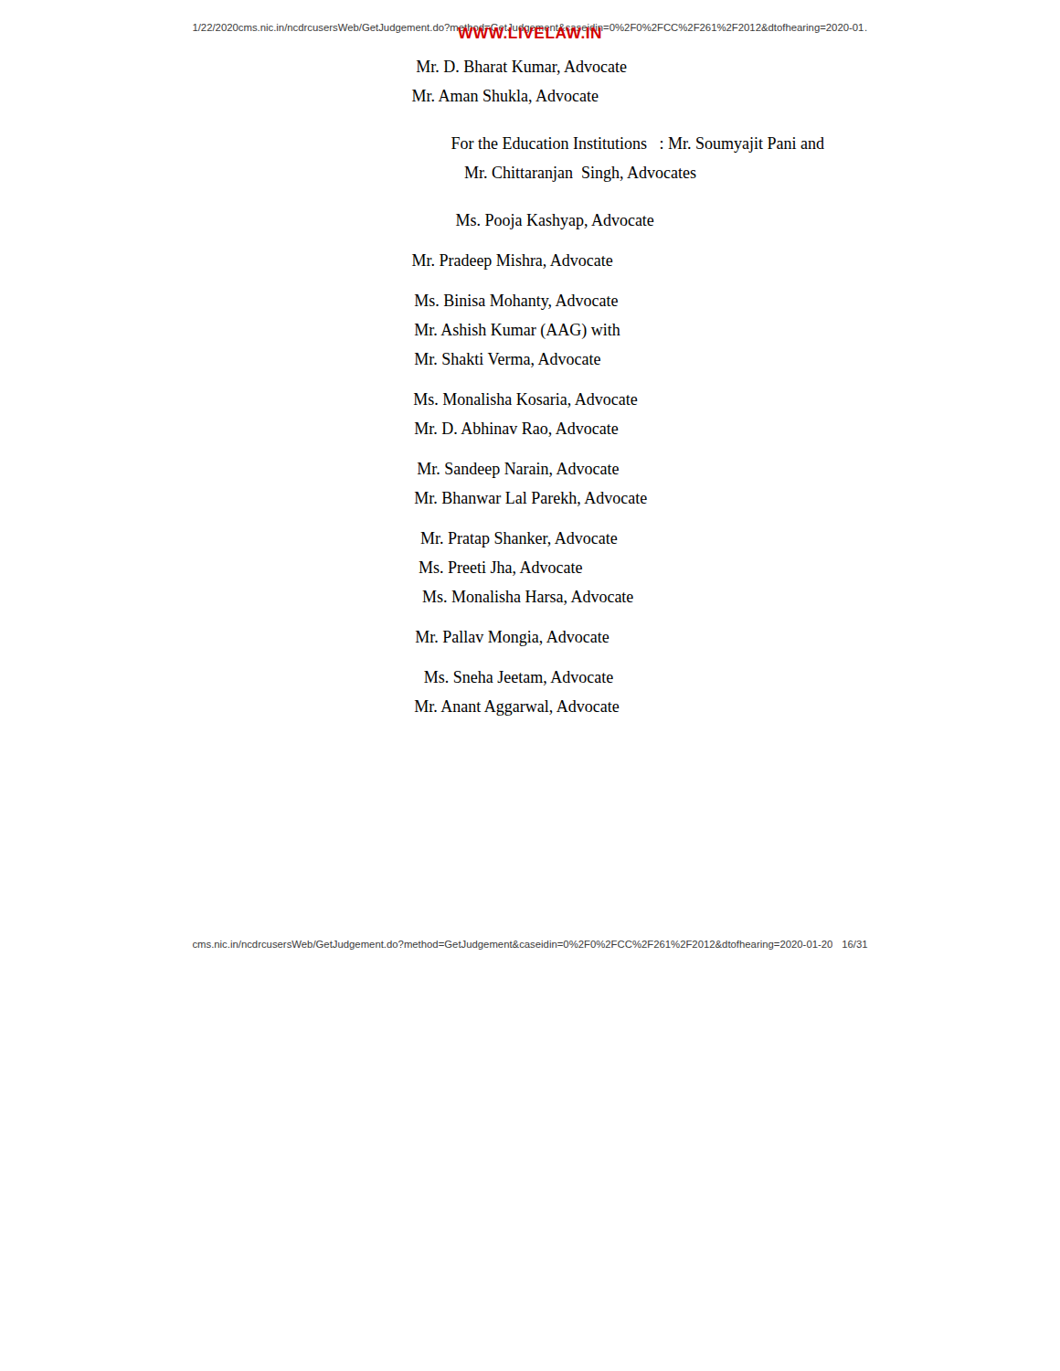1/22/2020
cms.nic.in/ncdrcusersWeb/GetJudgement.do?method=GetJudgement&caseidin=0%2F0%2FCC%2F261%2F2012&dtofhearing=2020-01…
WWW.LIVELAW.IN
Mr. D. Bharat Kumar, Advocate
Mr. Aman Shukla, Advocate
For the Education Institutions : Mr. Soumyajit Pani and
Mr. Chittaranjan Singh, Advocates
Ms. Pooja Kashyap, Advocate
Mr. Pradeep Mishra, Advocate
Ms. Binisa Mohanty, Advocate
Mr. Ashish Kumar (AAG) with
Mr. Shakti Verma, Advocate
Ms. Monalisha Kosaria, Advocate
Mr. D. Abhinav Rao, Advocate
Mr. Sandeep Narain, Advocate
Mr. Bhanwar Lal Parekh, Advocate
Mr. Pratap Shanker, Advocate
Ms. Preeti Jha, Advocate
Ms. Monalisha Harsa, Advocate
Mr. Pallav Mongia, Advocate
Ms. Sneha Jeetam, Advocate
Mr. Anant Aggarwal, Advocate
cms.nic.in/ncdrcusersWeb/GetJudgement.do?method=GetJudgement&caseidin=0%2F0%2FCC%2F261%2F2012&dtofhearing=2020-01-20
16/31